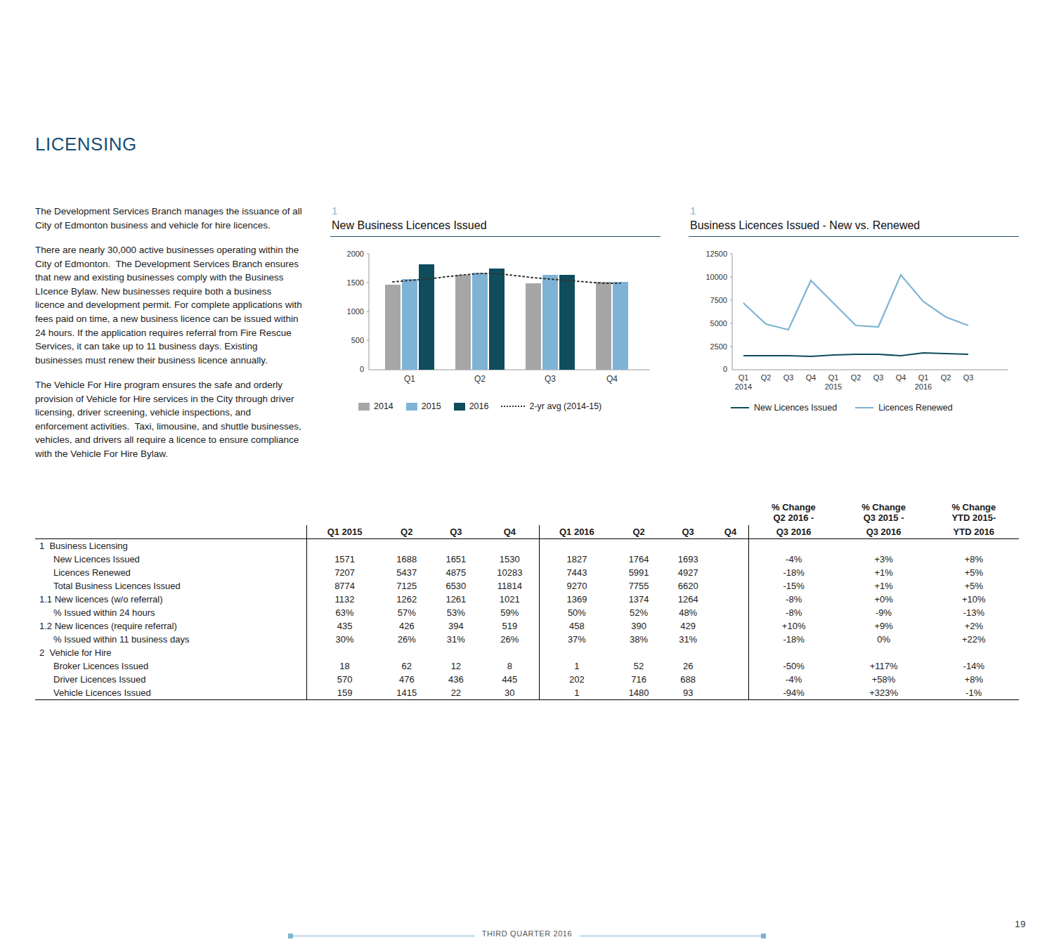LICENSING
The Development Services Branch manages the issuance of all City of Edmonton business and vehicle for hire licences.
There are nearly 30,000 active businesses operating within the City of Edmonton. The Development Services Branch ensures that new and existing businesses comply with the Business LIcence Bylaw. New businesses require both a business licence and development permit. For complete applications with fees paid on time, a new business licence can be issued within 24 hours. If the application requires referral from Fire Rescue Services, it can take up to 11 business days. Existing businesses must renew their business licence annually.
The Vehicle For Hire program ensures the safe and orderly provision of Vehicle for Hire services in the City through driver licensing, driver screening, vehicle inspections, and enforcement activities. Taxi, limousine, and shuttle businesses, vehicles, and drivers all require a licence to ensure compliance with the Vehicle For Hire Bylaw.
1
New Business Licences Issued
2000 1500 1000 500 0 Q1 Q2 Q3 Q4
2014 2015 2016 2-yr avg (2014-15)
1
Business Licences Issued - New vs. Renewed
12500 10000 7500 5000 2500 0 Q1 Q2 Q3 Q4 Q1 Q2 Q3 Q4 Q1 Q2 Q3 2014 2015 2016
New Licences Issued Licences Renewed
| | | | % Change Q2 2016 - | % Change Q3 2015 - | % Change YTD 2015- |
| --- | --- | --- | --- | --- | --- |
| | Q1 2015 | Q2 | Q3 | Q4 | Q1 2016 | Q2 | Q3 | Q4 | Q3 2016 | Q3 2016 | YTD 2016 |
| 1 Business Licensing | | | | | | | | | | | |
| New Licences Issued | 1571 | 1688 | 1651 | 1530 | 1827 | 1764 | 1693 | | -4% | +3% | +8% |
| Licences Renewed | 7207 | 5437 | 4875 | 10283 | 7443 | 5991 | 4927 | | -18% | +1% | +5% |
| Total Business Licences Issued | 8774 | 7125 | 6530 | 11814 | 9270 | 7755 | 6620 | | -15% | +1% | +5% |
| 1.1 New licences (w/o referral) | 1132 | 1262 | 1261 | 1021 | 1369 | 1374 | 1264 | | -8% | +0% | +10% |
| % Issued within 24 hours | 63% | 57% | 53% | 59% | 50% | 52% | 48% | | -8% | -9% | -13% |
| 1.2 New licences (require referral) | 435 | 426 | 394 | 519 | 458 | 390 | 429 | | +10% | +9% | +2% |
| % Issued within 11 business days | 30% | 26% | 31% | 26% | 37% | 38% | 31% | | -18% | 0% | +22% |
| 2 Vehicle for Hire | | | | | | | | | | | |
| Broker Licences Issued | 18 | 62 | 12 | 8 | 1 | 52 | 26 | | -50% | +117% | -14% |
| Driver Licences Issued | 570 | 476 | 436 | 445 | 202 | 716 | 688 | | -4% | +58% | +8% |
| Vehicle Licences Issued | 159 | 1415 | 22 | 30 | 1 | 1480 | 93 | | -94% | +323% | -1% |
THIRD QUARTER 2016
19